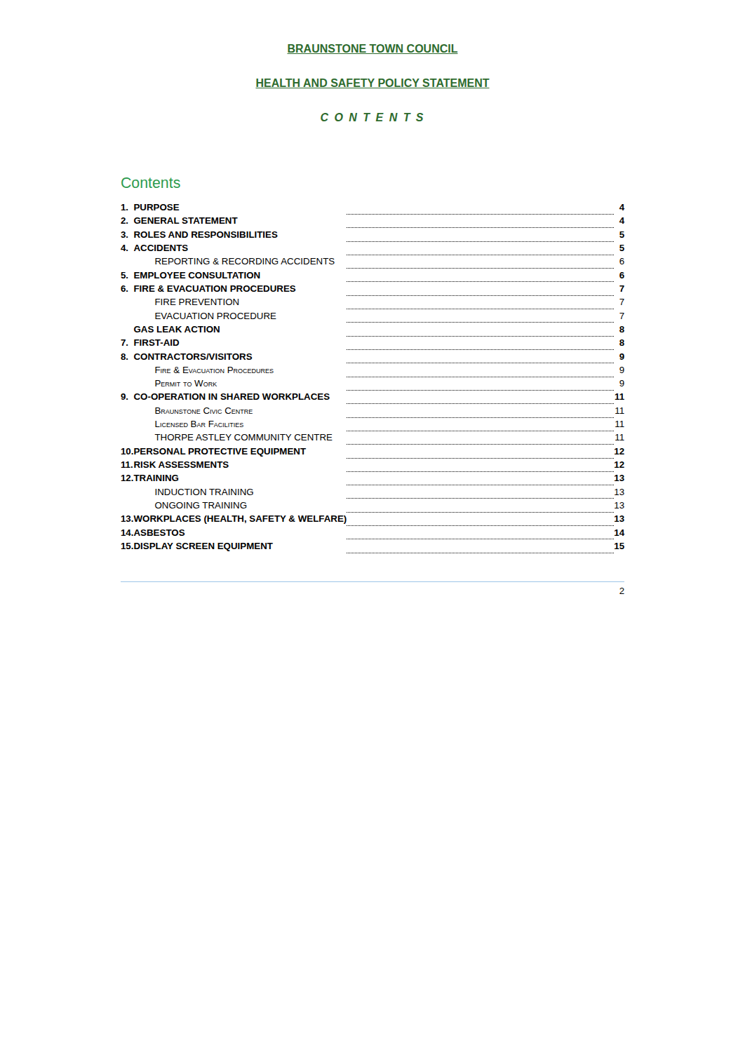BRAUNSTONE TOWN COUNCIL
HEALTH AND SAFETY POLICY STATEMENT
C O N T E N T S
Contents
| 1. | PURPOSE | | 4 |
| 2. | GENERAL STATEMENT | | 4 |
| 3. | ROLES AND RESPONSIBILITIES | | 5 |
| 4. | ACCIDENTS | | 5 |
| | REPORTING & RECORDING ACCIDENTS | | 6 |
| 5. | EMPLOYEE CONSULTATION | | 6 |
| 6. | FIRE & EVACUATION PROCEDURES | | 7 |
| | FIRE PREVENTION | | 7 |
| | EVACUATION PROCEDURE | | 7 |
| | GAS LEAK ACTION | | 8 |
| 7. | FIRST-AID | | 8 |
| 8. | CONTRACTORS/VISITORS | | 9 |
| | Fire & Evacuation Procedures | | 9 |
| | Permit to Work | | 9 |
| 9. | CO-OPERATION IN SHARED WORKPLACES | | 11 |
| | Braunstone Civic Centre | | 11 |
| | Licensed Bar Facilities | | 11 |
| | THORPE ASTLEY COMMUNITY CENTRE | | 11 |
| 10. | PERSONAL PROTECTIVE EQUIPMENT | | 12 |
| 11. | RISK ASSESSMENTS | | 12 |
| 12. | TRAINING | | 13 |
| | INDUCTION TRAINING | | 13 |
| | ONGOING TRAINING | | 13 |
| 13. | WORKPLACES (HEALTH, SAFETY & WELFARE) | | 13 |
| 14. | ASBESTOS | | 14 |
| 15. | DISPLAY SCREEN EQUIPMENT | | 15 |
2